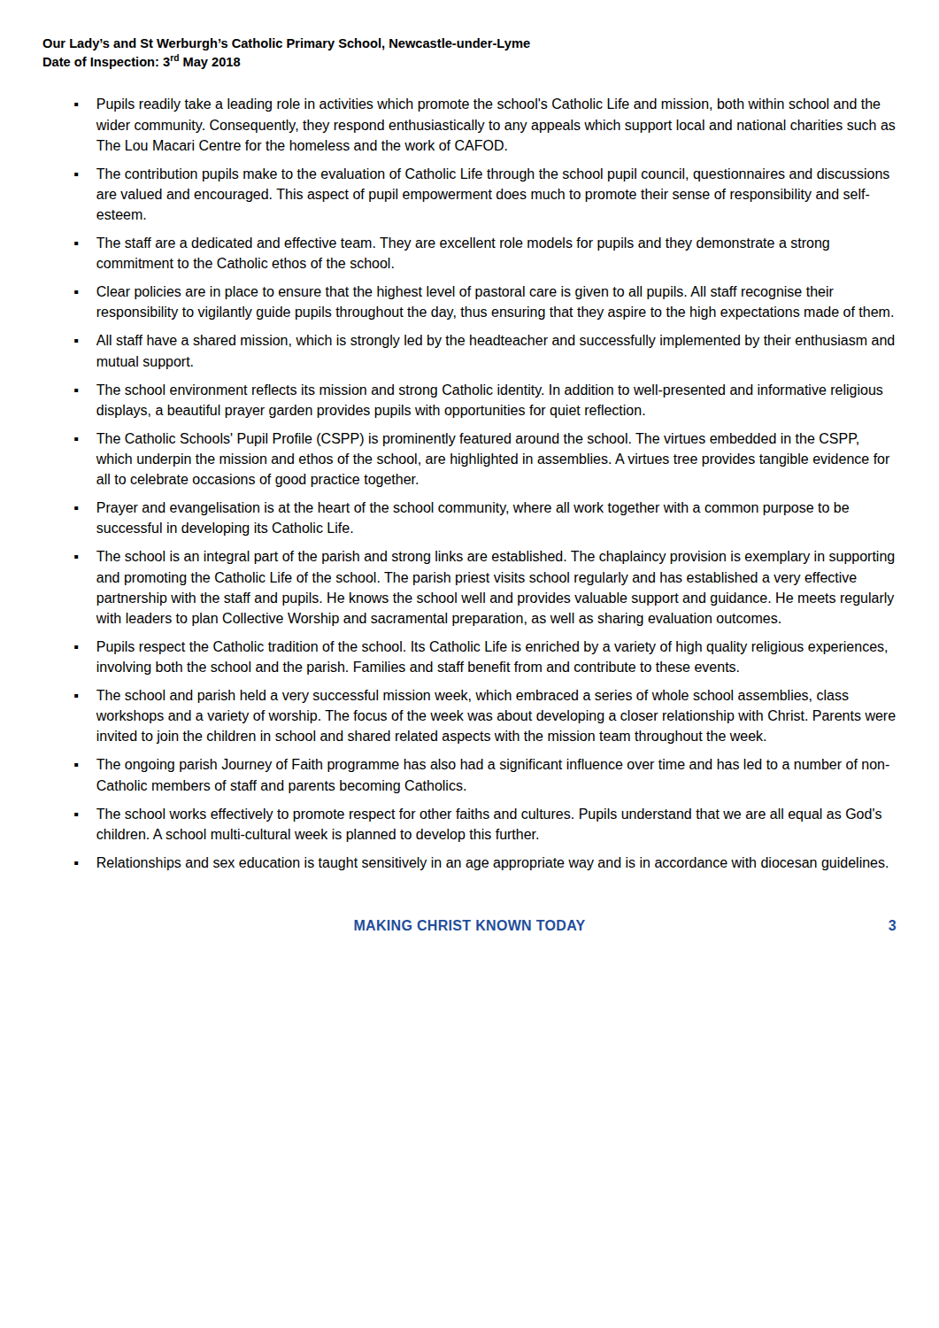Our Lady’s and St Werburgh’s Catholic Primary School, Newcastle-under-Lyme
Date of Inspection: 3rd May 2018
Pupils readily take a leading role in activities which promote the school's Catholic Life and mission, both within school and the wider community. Consequently, they respond enthusiastically to any appeals which support local and national charities such as The Lou Macari Centre for the homeless and the work of CAFOD.
The contribution pupils make to the evaluation of Catholic Life through the school pupil council, questionnaires and discussions are valued and encouraged. This aspect of pupil empowerment does much to promote their sense of responsibility and self-esteem.
The staff are a dedicated and effective team. They are excellent role models for pupils and they demonstrate a strong commitment to the Catholic ethos of the school.
Clear policies are in place to ensure that the highest level of pastoral care is given to all pupils. All staff recognise their responsibility to vigilantly guide pupils throughout the day, thus ensuring that they aspire to the high expectations made of them.
All staff have a shared mission, which is strongly led by the headteacher and successfully implemented by their enthusiasm and mutual support.
The school environment reflects its mission and strong Catholic identity. In addition to well-presented and informative religious displays, a beautiful prayer garden provides pupils with opportunities for quiet reflection.
The Catholic Schools' Pupil Profile (CSPP) is prominently featured around the school. The virtues embedded in the CSPP, which underpin the mission and ethos of the school, are highlighted in assemblies. A virtues tree provides tangible evidence for all to celebrate occasions of good practice together.
Prayer and evangelisation is at the heart of the school community, where all work together with a common purpose to be successful in developing its Catholic Life.
The school is an integral part of the parish and strong links are established. The chaplaincy provision is exemplary in supporting and promoting the Catholic Life of the school. The parish priest visits school regularly and has established a very effective partnership with the staff and pupils. He knows the school well and provides valuable support and guidance. He meets regularly with leaders to plan Collective Worship and sacramental preparation, as well as sharing evaluation outcomes.
Pupils respect the Catholic tradition of the school. Its Catholic Life is enriched by a variety of high quality religious experiences, involving both the school and the parish. Families and staff benefit from and contribute to these events.
The school and parish held a very successful mission week, which embraced a series of whole school assemblies, class workshops and a variety of worship. The focus of the week was about developing a closer relationship with Christ. Parents were invited to join the children in school and shared related aspects with the mission team throughout the week.
The ongoing parish Journey of Faith programme has also had a significant influence over time and has led to a number of non-Catholic members of staff and parents becoming Catholics.
The school works effectively to promote respect for other faiths and cultures. Pupils understand that we are all equal as God's children. A school multi-cultural week is planned to develop this further.
Relationships and sex education is taught sensitively in an age appropriate way and is in accordance with diocesan guidelines.
MAKING CHRIST KNOWN TODAY 3